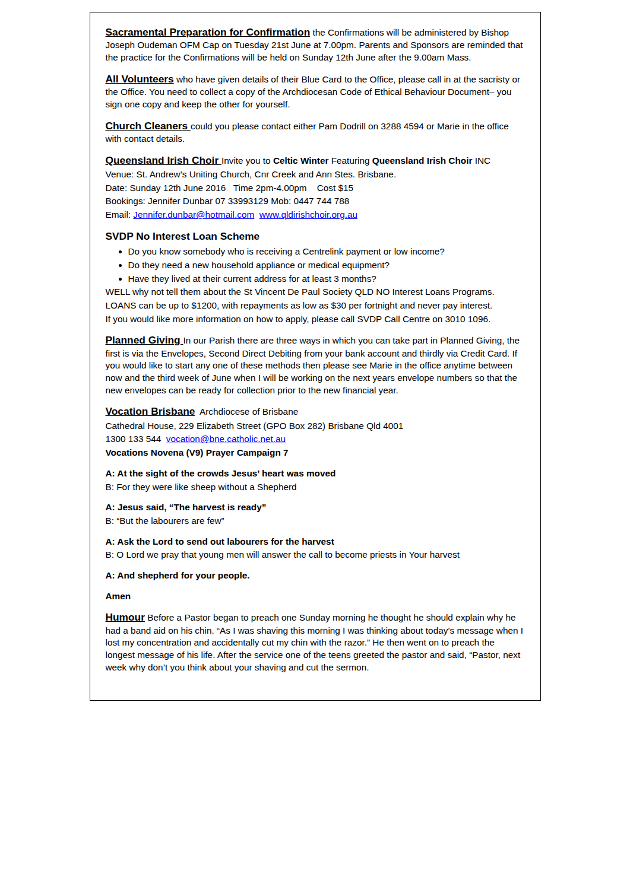Sacramental Preparation for Confirmation the Confirmations will be administered by Bishop Joseph Oudeman OFM Cap on Tuesday 21st June at 7.00pm. Parents and Sponsors are reminded that the practice for the Confirmations will be held on Sunday 12th June after the 9.00am Mass.
All Volunteers who have given details of their Blue Card to the Office, please call in at the sacristy or the Office. You need to collect a copy of the Archdiocesan Code of Ethical Behaviour Document– you sign one copy and keep the other for yourself.
Church Cleaners could you please contact either Pam Dodrill on 3288 4594 or Marie in the office with contact details.
Queensland Irish Choir Invite you to Celtic Winter Featuring Queensland Irish Choir INC
Venue: St. Andrew’s Uniting Church, Cnr Creek and Ann Stes. Brisbane.
Date: Sunday 12th June 2016 Time 2pm-4.00pm Cost $15
Bookings: Jennifer Dunbar 07 33993129 Mob: 0447 744 788
Email: Jennifer.dunbar@hotmail.com www.qldirishchoir.org.au
SVDP No Interest Loan Scheme
Do you know somebody who is receiving a Centrelink payment or low income?
Do they need a new household appliance or medical equipment?
Have they lived at their current address for at least 3 months?
WELL why not tell them about the St Vincent De Paul Society QLD NO Interest Loans Programs.
LOANS can be up to $1200, with repayments as low as $30 per fortnight and never pay interest.
If you would like more information on how to apply, please call SVDP Call Centre on 3010 1096.
Planned Giving In our Parish there are three ways in which you can take part in Planned Giving, the first is via the Envelopes, Second Direct Debiting from your bank account and thirdly via Credit Card. If you would like to start any one of these methods then please see Marie in the office anytime between now and the third week of June when I will be working on the next years envelope numbers so that the new envelopes can be ready for collection prior to the new financial year.
Vocation Brisbane Archdiocese of Brisbane
Cathedral House, 229 Elizabeth Street (GPO Box 282) Brisbane Qld 4001
1300 133 544 vocation@bne.catholic.net.au
Vocations Novena (V9) Prayer Campaign 7
A: At the sight of the crowds Jesus’ heart was moved
B: For they were like sheep without a Shepherd
A: Jesus said, “The harvest is ready”
B: “But the labourers are few”
A: Ask the Lord to send out labourers for the harvest
B: O Lord we pray that young men will answer the call to become priests in Your harvest
A: And shepherd for your people.
Amen
Humour Before a Pastor began to preach one Sunday morning he thought he should explain why he had a band aid on his chin. “As I was shaving this morning I was thinking about today’s message when I lost my concentration and accidentally cut my chin with the razor.” He then went on to preach the longest message of his life. After the service one of the teens greeted the pastor and said, “Pastor, next week why don’t you think about your shaving and cut the sermon.